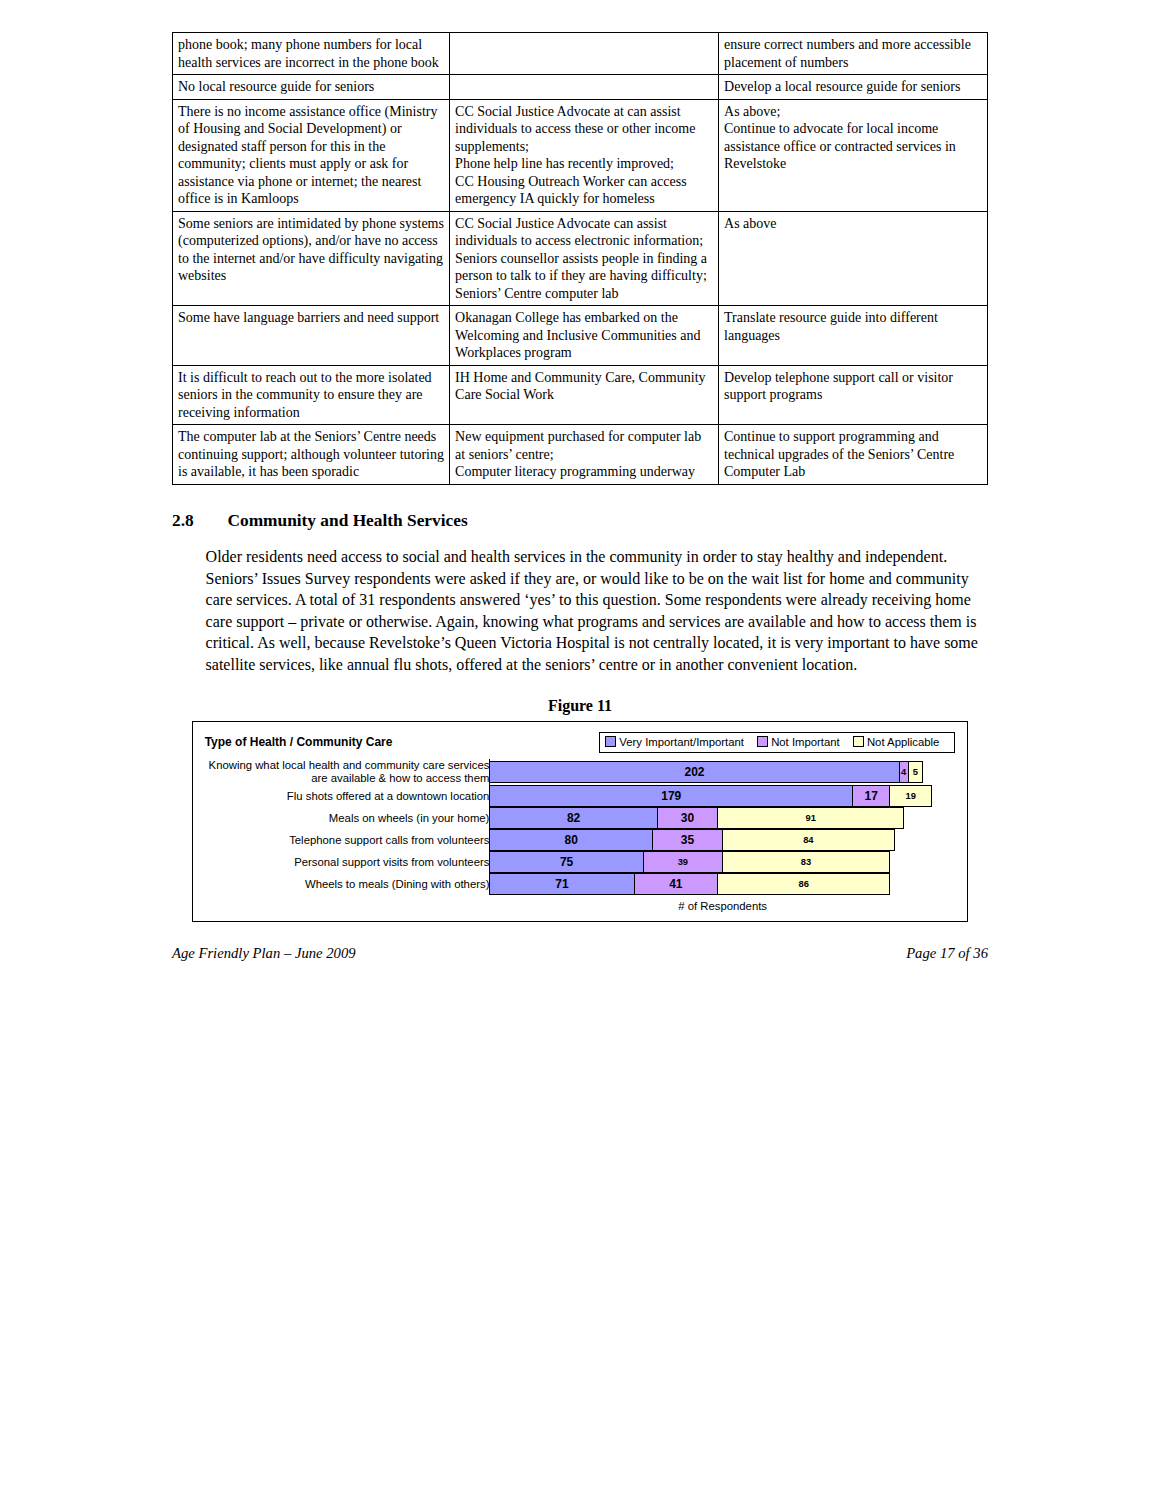| phone book; many phone numbers for local health services are incorrect in the phone book | | ensure correct numbers and more accessible placement of numbers |
| No local resource guide for seniors | | Develop a local resource guide for seniors |
| There is no income assistance office (Ministry of Housing and Social Development) or designated staff person for this in the community; clients must apply or ask for assistance via phone or internet; the nearest office is in Kamloops | CC Social Justice Advocate at can assist individuals to access these or other income supplements; Phone help line has recently improved; CC Housing Outreach Worker can access emergency IA quickly for homeless | As above; Continue to advocate for local income assistance office or contracted services in Revelstoke |
| Some seniors are intimidated by phone systems (computerized options), and/or have no access to the internet and/or have difficulty navigating websites | CC Social Justice Advocate can assist individuals to access electronic information; Seniors counsellor assists people in finding a person to talk to if they are having difficulty; Seniors’ Centre computer lab | As above |
| Some have language barriers and need support | Okanagan College has embarked on the Welcoming and Inclusive Communities and Workplaces program | Translate resource guide into different languages |
| It is difficult to reach out to the more isolated seniors in the community to ensure they are receiving information | IH Home and Community Care, Community Care Social Work | Develop telephone support call or visitor support programs |
| The computer lab at the Seniors’ Centre needs continuing support; although volunteer tutoring is available, it has been sporadic | New equipment purchased for computer lab at seniors’ centre; Computer literacy programming underway | Continue to support programming and technical upgrades of the Seniors’ Centre Computer Lab |
2.8 Community and Health Services
Older residents need access to social and health services in the community in order to stay healthy and independent. Seniors’ Issues Survey respondents were asked if they are, or would like to be on the wait list for home and community care services. A total of 31 respondents answered ‘yes’ to this question. Some respondents were already receiving home care support – private or otherwise. Again, knowing what programs and services are available and how to access them is critical. As well, because Revelstoke’s Queen Victoria Hospital is not centrally located, it is very important to have some satellite services, like annual flu shots, offered at the seniors’ centre or in another convenient location.
Figure 11
Type of Health / Community Care
Very Important/Important Not Important Not Applicable
| Knowing what local health and community care services are available & how to access them | 202 4 5 |
| Flu shots offered at a downtown location | 179 17 19 |
| Meals on wheels (in your home) | 82 30 91 |
| Telephone support calls from volunteers | 80 35 84 |
| Personal support visits from volunteers | 75 39 83 |
| Wheels to meals (Dining with others) | 71 41 86 |
# of Respondents
Age Friendly Plan – June 2009 Page 17 of 36